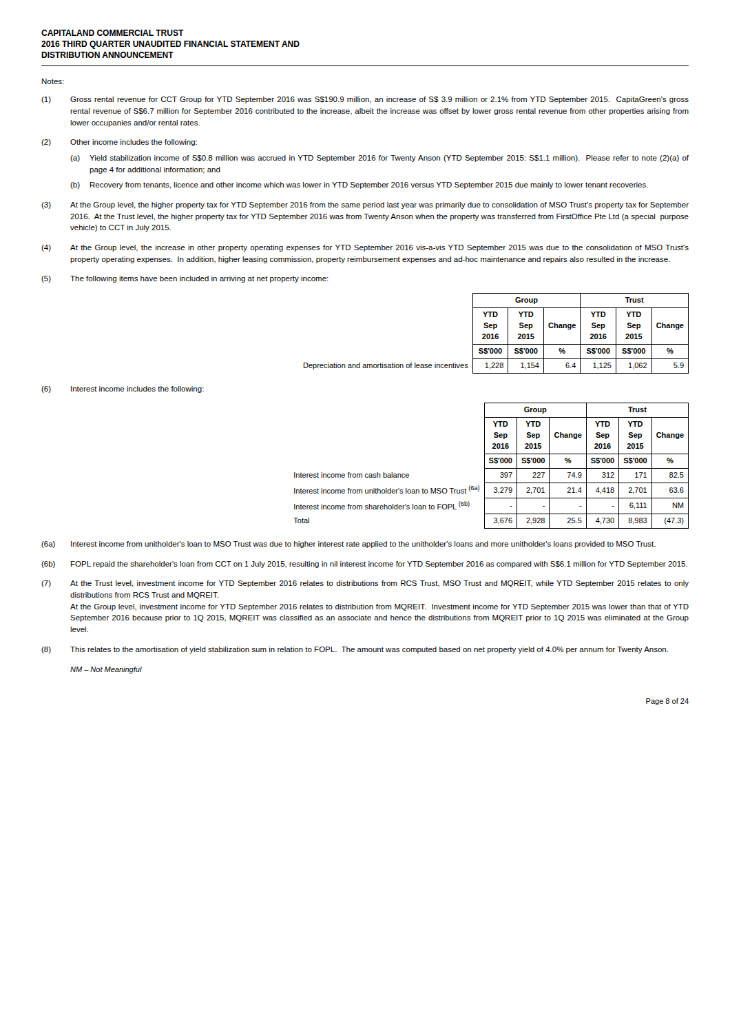CAPITALAND COMMERCIAL TRUST
2016 THIRD QUARTER UNAUDITED FINANCIAL STATEMENT AND
DISTRIBUTION ANNOUNCEMENT
Notes:
(1)
Gross rental revenue for CCT Group for YTD September 2016 was S$190.9 million, an increase of S$ 3.9 million or 2.1% from YTD September 2015. CapitaGreen's gross rental revenue of S$6.7 million for September 2016 contributed to the increase, albeit the increase was offset by lower gross rental revenue from other properties arising from lower occupanies and/or rental rates.
(2)
Other income includes the following:
(a)
Yield stabilization income of S$0.8 million was accrued in YTD September 2016 for Twenty Anson (YTD September 2015: S$1.1 million). Please refer to note (2)(a) of page 4 for additional information; and
(b)
Recovery from tenants, licence and other income which was lower in YTD September 2016 versus YTD September 2015 due mainly to lower tenant recoveries.
(3)
At the Group level, the higher property tax for YTD September 2016 from the same period last year was primarily due to consolidation of MSO Trust's property tax for September 2016. At the Trust level, the higher property tax for YTD September 2016 was from Twenty Anson when the property was transferred from FirstOffice Pte Ltd (a special purpose vehicle) to CCT in July 2015.
(4)
At the Group level, the increase in other property operating expenses for YTD September 2016 vis-a-vis YTD September 2015 was due to the consolidation of MSO Trust's property operating expenses. In addition, higher leasing commission, property reimbursement expenses and ad-hoc maintenance and repairs also resulted in the increase.
(5)
The following items have been included in arriving at net property income:
| | Group | Trust |
| --- | --- | --- |
| YTD Sep 2016 | YTD Sep 2015 | Change | YTD Sep 2016 | YTD Sep 2015 | Change |
| S$'000 | S$'000 | % | S$'000 | S$'000 | % |
| Depreciation and amortisation of lease incentives | 1,228 | 1,154 | 6.4 | 1,125 | 1,062 | 5.9 |
(6)
Interest income includes the following:
| | Group | Trust |
| --- | --- | --- |
| YTD Sep 2016 | YTD Sep 2015 | Change | YTD Sep 2016 | YTD Sep 2015 | Change |
| S$'000 | S$'000 | % | S$'000 | S$'000 | % |
| Interest income from cash balance | 397 | 227 | 74.9 | 312 | 171 | 82.5 |
| Interest income from unitholder's loan to MSO Trust (6a) | 3,279 | 2,701 | 21.4 | 4,418 | 2,701 | 63.6 |
| Interest income from shareholder's loan to FOPL (6b) | - | - | - | - | 6,111 | NM |
| Total | 3,676 | 2,928 | 25.5 | 4,730 | 8,983 | (47.3) |
(6a)
Interest income from unitholder's loan to MSO Trust was due to higher interest rate applied to the unitholder's loans and more unitholder's loans provided to MSO Trust.
(6b)
FOPL repaid the shareholder's loan from CCT on 1 July 2015, resulting in nil interest income for YTD September 2016 as compared with S$6.1 million for YTD September 2015.
(7)
At the Trust level, investment income for YTD September 2016 relates to distributions from RCS Trust, MSO Trust and MQREIT, while YTD September 2015 relates to only distributions from RCS Trust and MQREIT.
At the Group level, investment income for YTD September 2016 relates to distribution from MQREIT. Investment income for YTD September 2015 was lower than that of YTD September 2016 because prior to 1Q 2015, MQREIT was classified as an associate and hence the distributions from MQREIT prior to 1Q 2015 was eliminated at the Group level.
(8)
This relates to the amortisation of yield stabilization sum in relation to FOPL. The amount was computed based on net property yield of 4.0% per annum for Twenty Anson.
NM – Not Meaningful
Page 8 of 24